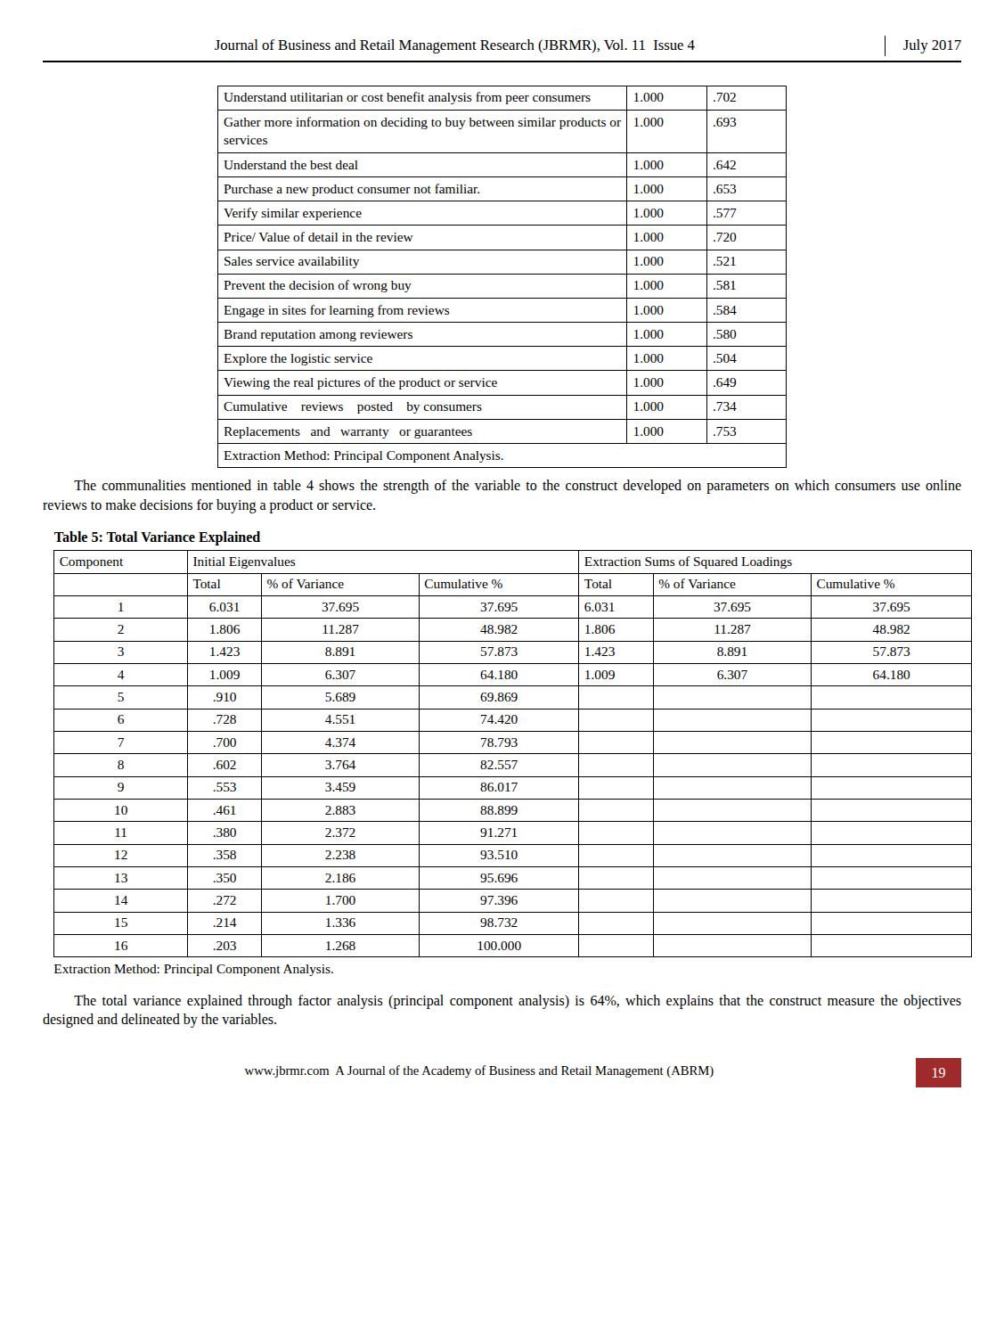Journal of Business and Retail Management Research (JBRMR), Vol. 11 Issue 4
July 2017
| Understand utilitarian or cost benefit analysis from peer consumers | 1.000 | .702 |
| Gather more information on deciding to buy between similar products or services | 1.000 | .693 |
| Understand the best deal | 1.000 | .642 |
| Purchase a new product consumer not familiar. | 1.000 | .653 |
| Verify similar experience | 1.000 | .577 |
| Price/ Value of detail in the review | 1.000 | .720 |
| Sales service availability | 1.000 | .521 |
| Prevent the decision of wrong buy | 1.000 | .581 |
| Engage in sites for learning from reviews | 1.000 | .584 |
| Brand reputation among reviewers | 1.000 | .580 |
| Explore the logistic service | 1.000 | .504 |
| Viewing the real pictures of the product or service | 1.000 | .649 |
| Cumulative reviews posted by consumers | 1.000 | .734 |
| Replacements and warranty or guarantees | 1.000 | .753 |
| Extraction Method: Principal Component Analysis. |
The communalities mentioned in table 4 shows the strength of the variable to the construct developed on parameters on which consumers use online reviews to make decisions for buying a product or service.
Table 5: Total Variance Explained
| Component | Initial Eigenvalues | Extraction Sums of Squared Loadings |
| --- | --- | --- |
| | Total | % of Variance | Cumulative % | Total | % of Variance | Cumulative % |
| 1 | 6.031 | 37.695 | 37.695 | 6.031 | 37.695 | 37.695 |
| 2 | 1.806 | 11.287 | 48.982 | 1.806 | 11.287 | 48.982 |
| 3 | 1.423 | 8.891 | 57.873 | 1.423 | 8.891 | 57.873 |
| 4 | 1.009 | 6.307 | 64.180 | 1.009 | 6.307 | 64.180 |
| 5 | .910 | 5.689 | 69.869 | | | |
| 6 | .728 | 4.551 | 74.420 | | | |
| 7 | .700 | 4.374 | 78.793 | | | |
| 8 | .602 | 3.764 | 82.557 | | | |
| 9 | .553 | 3.459 | 86.017 | | | |
| 10 | .461 | 2.883 | 88.899 | | | |
| 11 | .380 | 2.372 | 91.271 | | | |
| 12 | .358 | 2.238 | 93.510 | | | |
| 13 | .350 | 2.186 | 95.696 | | | |
| 14 | .272 | 1.700 | 97.396 | | | |
| 15 | .214 | 1.336 | 98.732 | | | |
| 16 | .203 | 1.268 | 100.000 | | | |
Extraction Method: Principal Component Analysis.
The total variance explained through factor analysis (principal component analysis) is 64%, which explains that the construct measure the objectives designed and delineated by the variables.
www.jbrmr.com A Journal of the Academy of Business and Retail Management (ABRM)
19